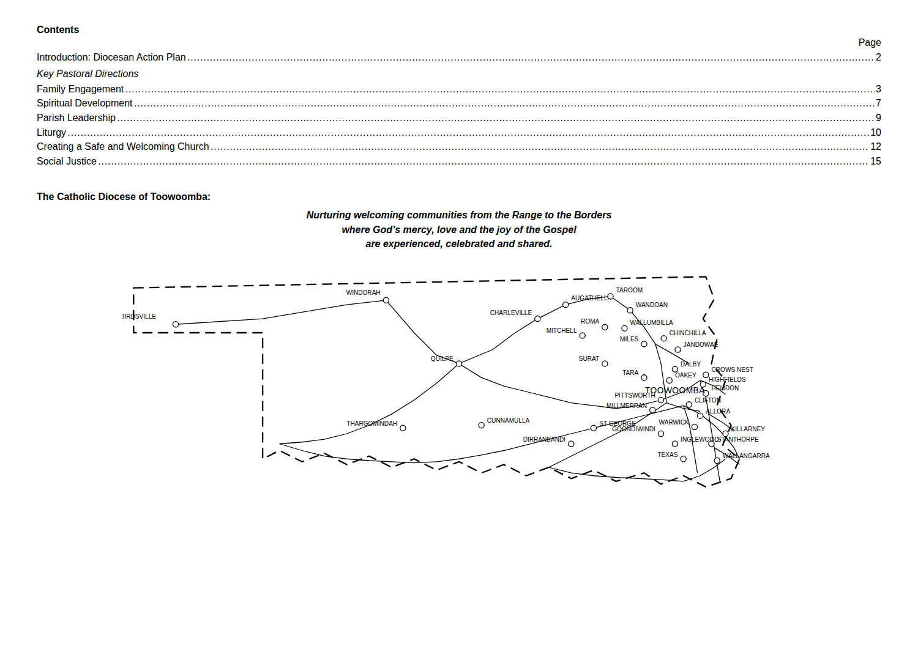Contents
Page
Introduction: Diocesan Action Plan 2
Key Pastoral Directions
Family Engagement 3
Spiritual Development 7
Parish Leadership 9
Liturgy 10
Creating a Safe and Welcoming Church 12
Social Justice 15
The Catholic Diocese of Toowoomba:
Nurturing welcoming communities from the Range to the Borders
where God’s mercy, love and the joy of the Gospel
are experienced, celebrated and shared.
Map of the Catholic Diocese of Toowoomba Outline map showing the diocesan boundary and towns from Birdsville and Windorah in the west to Toowoomba, Warwick, Stanthorpe and Wallangarra in the east. BIRDSVILLE WINDORAH QUILPE AUGATHELLA CHARLEVILLE TAROOM WANDOAN ROMA WALLUMBILLA MITCHELL MILES CHINCHILLA JANDOWAE SURAT DALBY TARA OAKEY CROWS NEST HIGHFIELDS HELIDON TOOWOOMBA PITTSWORTH CLIFTON MILLMERRAN ALLORA WARWICK KILLARNEY STANTHORPE WALLANGARRA GOONDIWINDI INGLEWOOD TEXAS ST GEORGE DIRRANBANDI CUNNAMULLA THARGOMINDAH